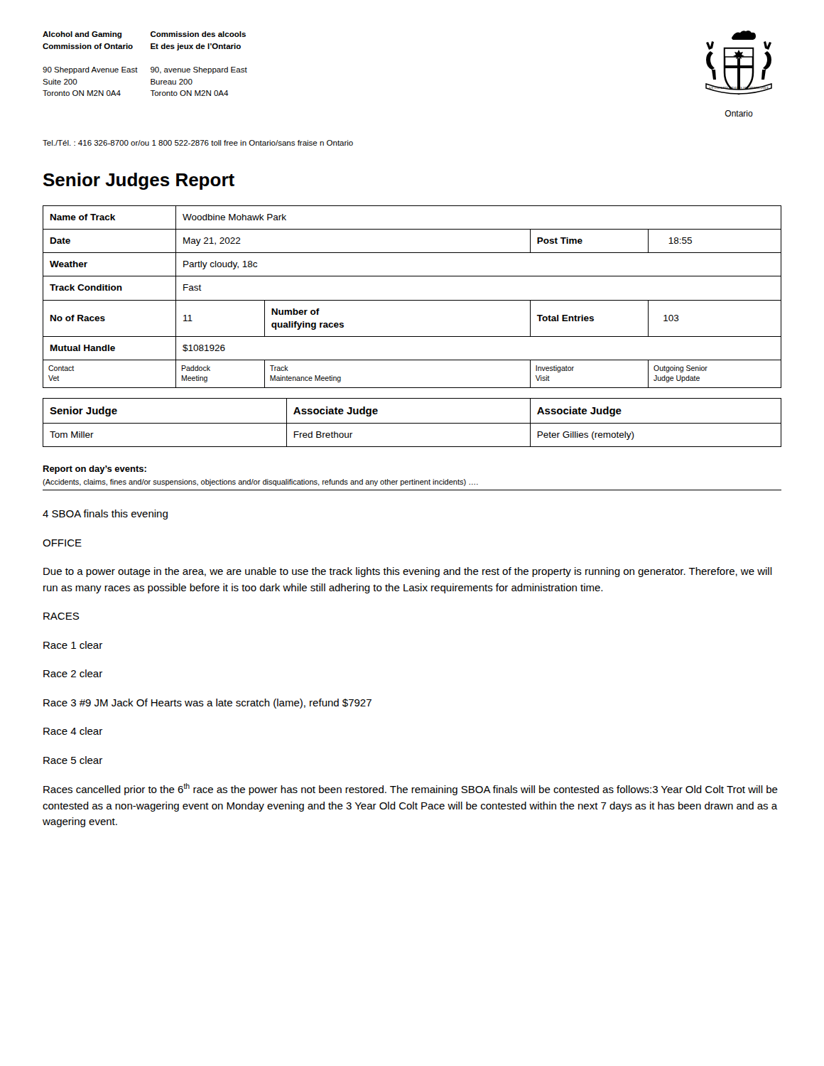Alcohol and Gaming
Commission of Ontario
90 Sheppard Avenue East
Suite 200
Toronto ON M2N 0A4
Commission des alcools
Et des jeux de l’Ontario
90, avenue Sheppard East
Bureau 200
Toronto ON M2N 0A4
UT INCEPIT FIDELIS SIC PERMANET
Ontario
Tel./Tél. : 416 326-8700 or/ou 1 800 522-2876 toll free in Ontario/sans fraise n Ontario
Senior Judges Report
| Name of Track | Woodbine Mohawk Park |
| Date | May 21, 2022 | Post Time | 18:55 |
| Weather | Partly cloudy, 18c |
| Track Condition | Fast |
| No of Races | 11 | Number of qualifying races | Total Entries | 103 |
| Mutual Handle | $1081926 |
| Contact Vet | Paddock Meeting | Track Maintenance Meeting | Investigator Visit | Outgoing Senior Judge Update |
| Senior Judge | Associate Judge | Associate Judge |
| Tom Miller | Fred Brethour | Peter Gillies (remotely) |
Report on day’s events:
(Accidents, claims, fines and/or suspensions, objections and/or disqualifications, refunds and any other pertinent incidents) ….
4 SBOA finals this evening
OFFICE
Due to a power outage in the area, we are unable to use the track lights this evening and the rest of the property is running on generator. Therefore, we will run as many races as possible before it is too dark while still adhering to the Lasix requirements for administration time.
RACES
Race 1 clear
Race 2 clear
Race 3 #9 JM Jack Of Hearts was a late scratch (lame), refund $7927
Race 4 clear
Race 5 clear
Races cancelled prior to the 6th race as the power has not been restored. The remaining SBOA finals will be contested as follows:3 Year Old Colt Trot will be contested as a non-wagering event on Monday evening and the 3 Year Old Colt Pace will be contested within the next 7 days as it has been drawn and as a wagering event.